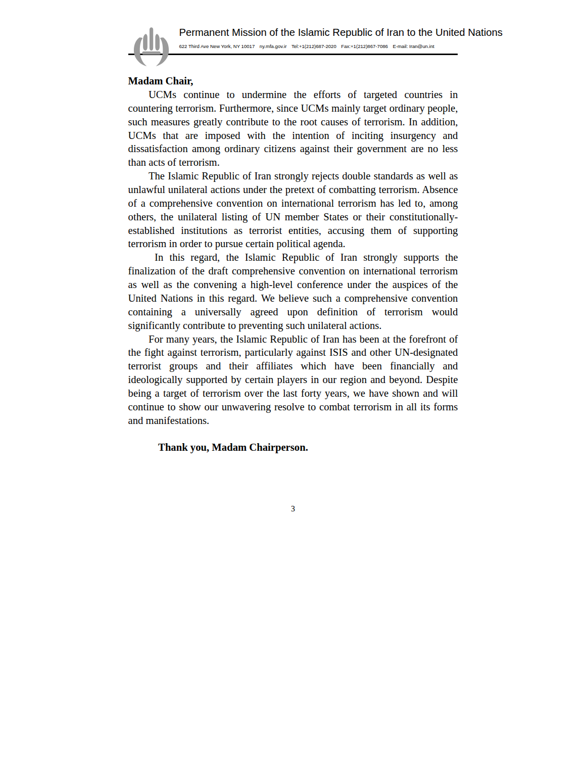Permanent Mission of the Islamic Republic of Iran to the United Nations
622 Third Ave New York, NY 10017 ny.mfa.gov.ir Tel:+1(212)687-2020 Fax:+1(212)867-7086 E-mail: Iran@un.int
Madam Chair,
UCMs continue to undermine the efforts of targeted countries in countering terrorism. Furthermore, since UCMs mainly target ordinary people, such measures greatly contribute to the root causes of terrorism. In addition, UCMs that are imposed with the intention of inciting insurgency and dissatisfaction among ordinary citizens against their government are no less than acts of terrorism.
The Islamic Republic of Iran strongly rejects double standards as well as unlawful unilateral actions under the pretext of combatting terrorism. Absence of a comprehensive convention on international terrorism has led to, among others, the unilateral listing of UN member States or their constitutionally-established institutions as terrorist entities, accusing them of supporting terrorism in order to pursue certain political agenda.
In this regard, the Islamic Republic of Iran strongly supports the finalization of the draft comprehensive convention on international terrorism as well as the convening a high-level conference under the auspices of the United Nations in this regard. We believe such a comprehensive convention containing a universally agreed upon definition of terrorism would significantly contribute to preventing such unilateral actions.
For many years, the Islamic Republic of Iran has been at the forefront of the fight against terrorism, particularly against ISIS and other UN-designated terrorist groups and their affiliates which have been financially and ideologically supported by certain players in our region and beyond. Despite being a target of terrorism over the last forty years, we have shown and will continue to show our unwavering resolve to combat terrorism in all its forms and manifestations.
Thank you, Madam Chairperson.
3